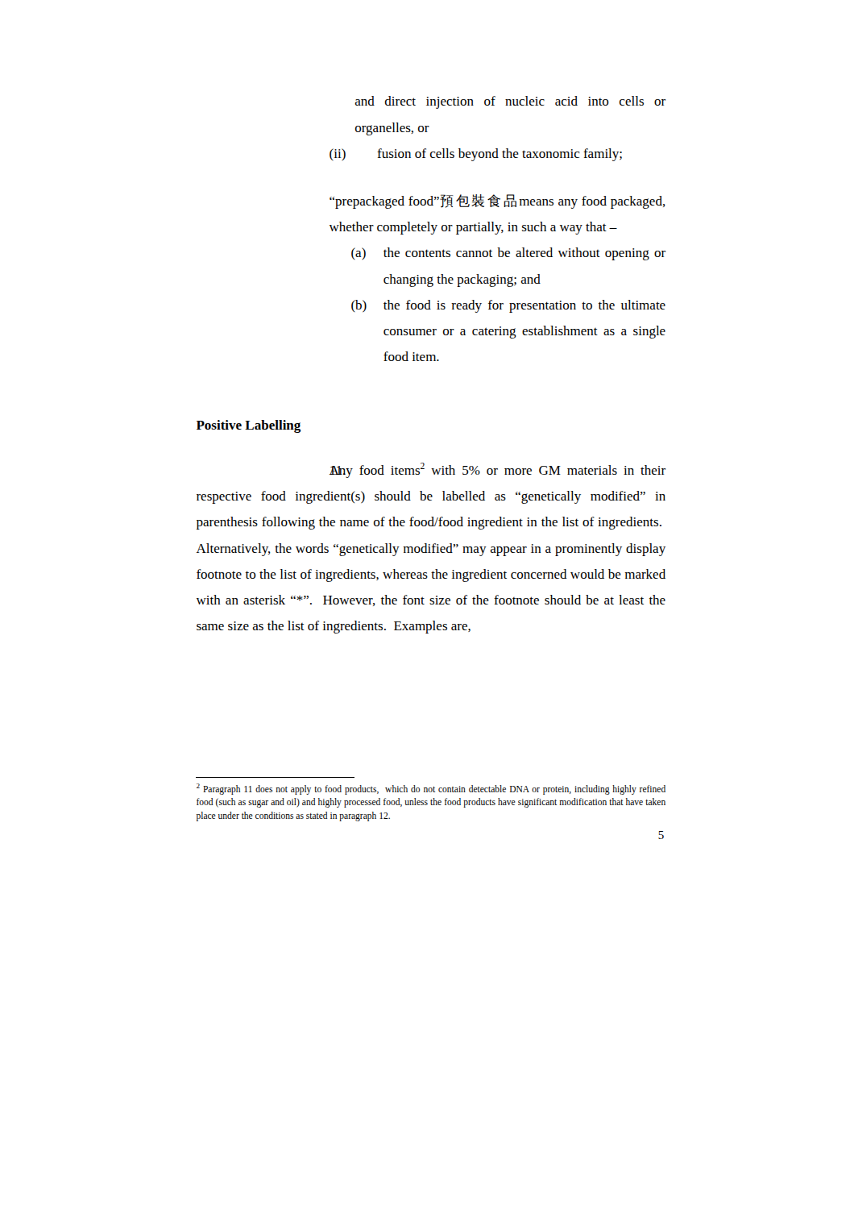and direct injection of nucleic acid into cells or organelles, or
(ii) fusion of cells beyond the taxonomic family;
“prepackaged food”預包裝食品means any food packaged, whether completely or partially, in such a way that –
(a) the contents cannot be altered without opening or changing the packaging; and
(b) the food is ready for presentation to the ultimate consumer or a catering establishment as a single food item.
Positive Labelling
11. Any food items2 with 5% or more GM materials in their respective food ingredient(s) should be labelled as “genetically modified” in parenthesis following the name of the food/food ingredient in the list of ingredients. Alternatively, the words “genetically modified” may appear in a prominently display footnote to the list of ingredients, whereas the ingredient concerned would be marked with an asterisk “*”. However, the font size of the footnote should be at least the same size as the list of ingredients. Examples are,
2 Paragraph 11 does not apply to food products, which do not contain detectable DNA or protein, including highly refined food (such as sugar and oil) and highly processed food, unless the food products have significant modification that have taken place under the conditions as stated in paragraph 12.
5